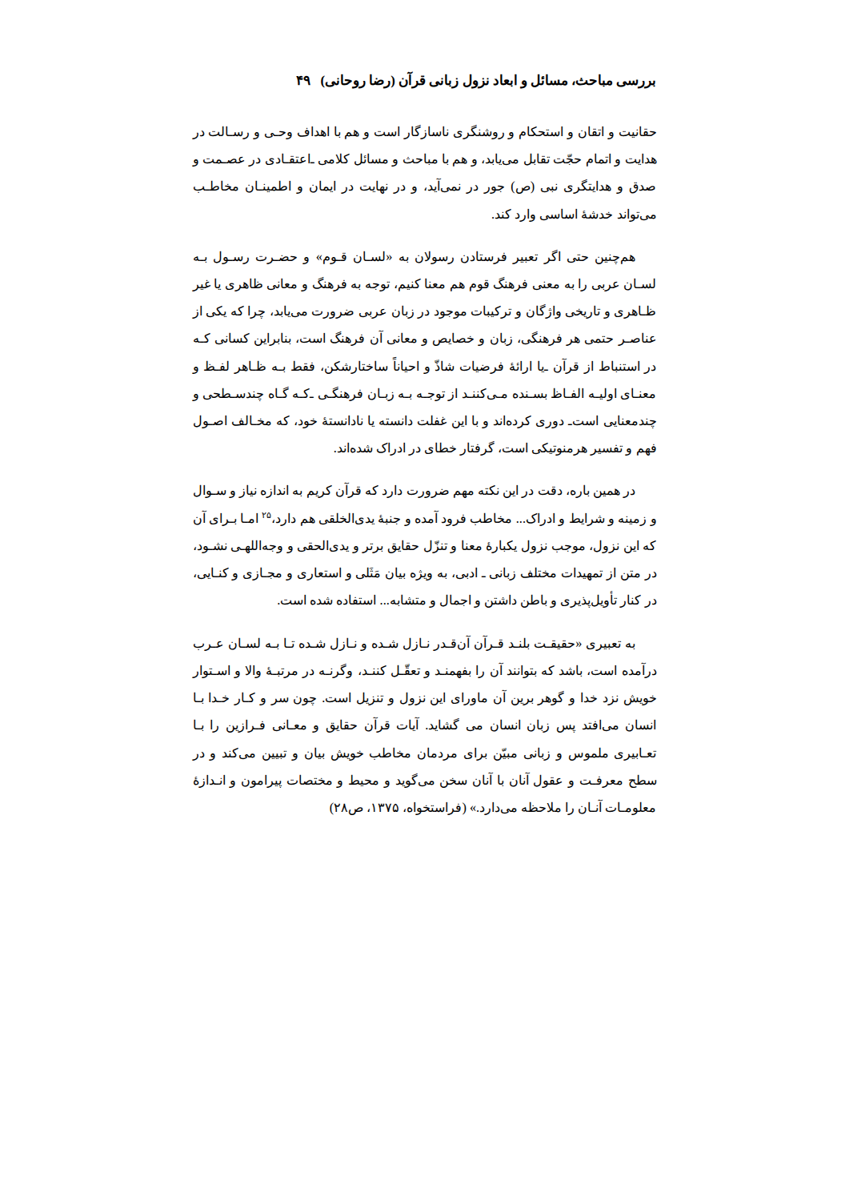بررسی مباحث، مسائل و ابعاد نزول زبانی قرآن (رضا روحانی) ۴۹
حقانیت و اتقان و استحکام و روشنگری ناسازگار است و هم با اهداف وحـی و رسـالت در هدایت و اتمام حجّت تقابل می‌یابد، و هم با مباحث و مسائل کلامی ـ‌اعتقـادی در عصـمت و صدق و هدایتگری نبی (ص) جور در نمی‌آید، و در نهایت در ایمان و اطمینـان مخاطـب می‌تواند خدشهٔ اساسی وارد کند.
هم‌چنین حتی اگر تعبیر فرستادن رسولان به «لسـان قـوم» و حضـرت رسـول بـه لسـان عربی را به معنی فرهنگ قوم هم معنا کنیم، توجه به فرهنگ و معانی ظاهری یا غیر ظـاهری و تاریخی واژگان و ترکیبات موجود در زبان عربی ضرورت می‌یابد، چرا که یکی از عناصـر حتمی هر فرهنگی، زبان و خصایص و معانی آن فرهنگ است، بنابراین کسانی کـه در استنباط از قرآن ـ‌یا ارائهٔ فرضیات شاذّ و احیاناً ساختارشکن، فقط بـه ظـاهر لفـظ و معنـای اولیـه الفـاظ بسـنده مـی‌کننـد از توجـه بـه زبـان فرهنگـی ـ‌کـه گـاه چندسـطحی و چندمعنایی است‌ـ دوری کرده‌اند و با این غفلت دانسته یا نادانستهٔ خود، که مخـالف اصـول فهم و تفسیر هرمنوتیکی است، گرفتار خطای در ادراک شده‌اند.
در همین باره، دقت در این نکته مهم ضرورت دارد که قرآن کریم به اندازه نیاز و سـوال و زمینه و شرایط و ادراک... مخاطب فرود آمده و جنبهٔ یدی‌الخلقی هم دارد،۲۵ امـا بـرای آن که این نزول، موجب نزول یکبارهٔ معنا و تنزّل حقایق برتر و یدی‌الحقی و وجه‌اللهـی نشـود، در متن از تمهیدات مختلف زبانی ـ ادبی، به ویژه بیان مَثَلی و استعاری و مجـازی و کنـایی، در کنار تأویل‌پذیری و باطن داشتن و اجمال و متشابه... استفاده شده است.
به تعبیری «حقیقـت بلنـد قـرآن آن‌قـدر نـازل شـده و نـازل شـده تـا بـه لسـان عـرب درآمده است، باشد که بتوانند آن را بفهمنـد و تعقّـل کننـد، وگرنـه در مرتبـهٔ والا و اسـتوار خویش نزد خدا و گوهر برین آن ماورای این نزول و تنزیل است. چون سر و کـار خـدا بـا انسان می‌افتد پس زبان انسان می گشاید. آیات قرآن حقایق و معـانی فـرازین را بـا تعـابیری ملموس و زبانی مبیّن برای مردمان مخاطب خویش بیان و تبیین می‌کند و در سطح معرفـت و عقول آنان با آنان سخن می‌گوید و محیط و مختصات پیرامون و انـدازهٔ معلومـات آنـان را ملاحظه می‌دارد.» (فراستخواه، ۱۳۷۵، ص۲۸)